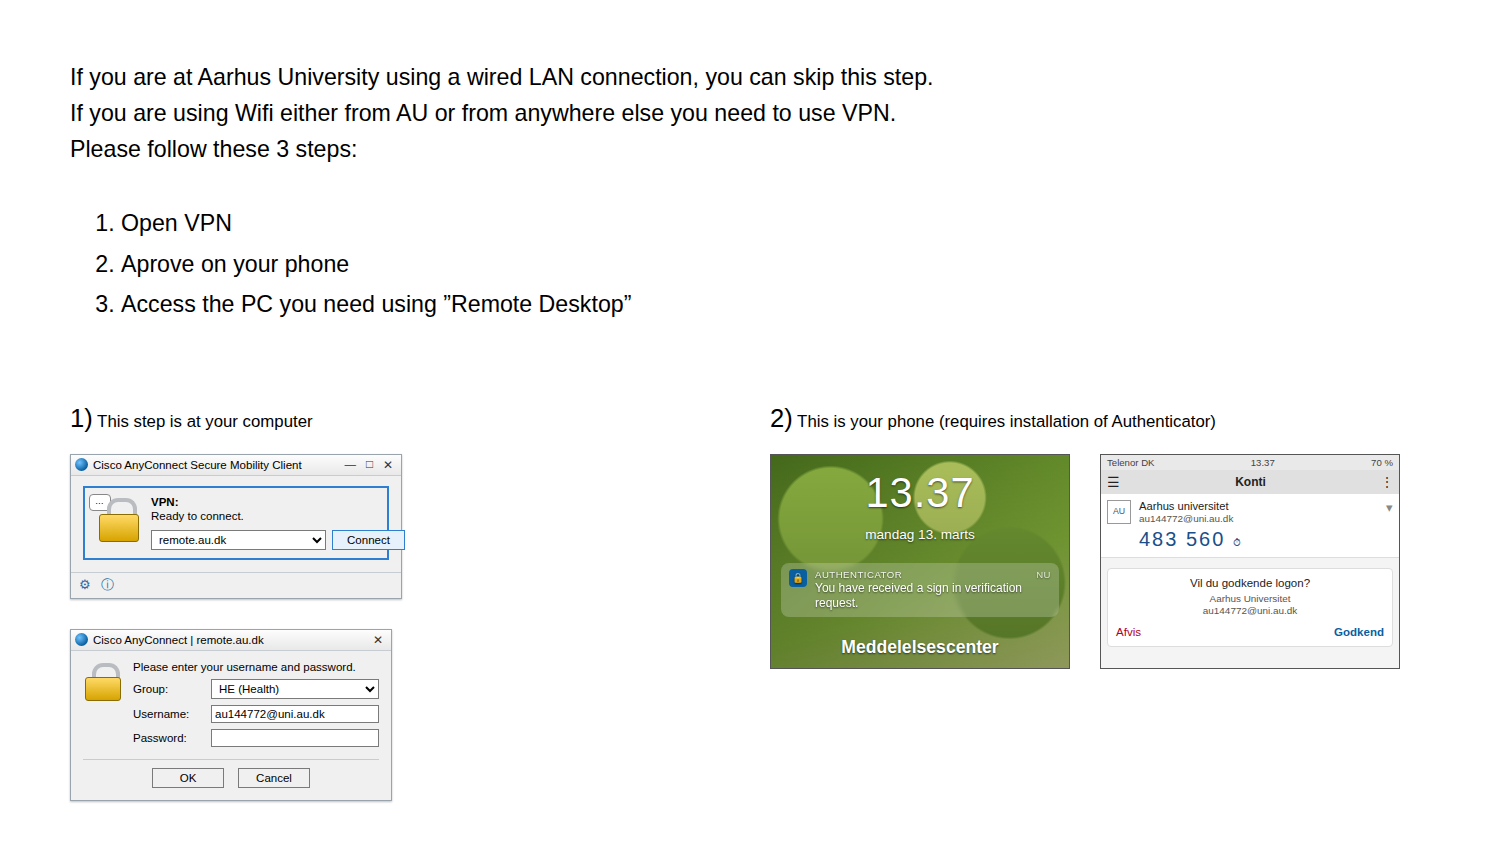If you are at Aarhus University using a wired LAN connection, you can skip this step.
If you are using Wifi either from AU or from anywhere else you need to use VPN.
Please follow these 3 steps:
Open VPN
Aprove on your phone
Access the PC you need using ”Remote Desktop”
1) This step is at your computer
Cisco AnyConnect Secure Mobility Client —□✕
…
VPN:
Ready to connect.
remote.au.dk Connect
⚙ⓘ
Cisco AnyConnect | remote.au.dk ✕
Please enter your username and password.
Group: HE (Health) Username: Password:
OK Cancel
2) This is your phone (requires installation of Authenticator)
13.37
mandag 13. marts
🔒
Authenticator nu
You have received a sign in verification request.
Meddelelsescenter
Telenor DK 13.37 70 %
☰ Konti ⋮
AU
Aarhus universitet
au144772@uni.au.dk
483 560 ⏱
▾
Vil du godkende logon?
Aarhus Universitet
au144772@uni.au.dk
Afvis Godkend